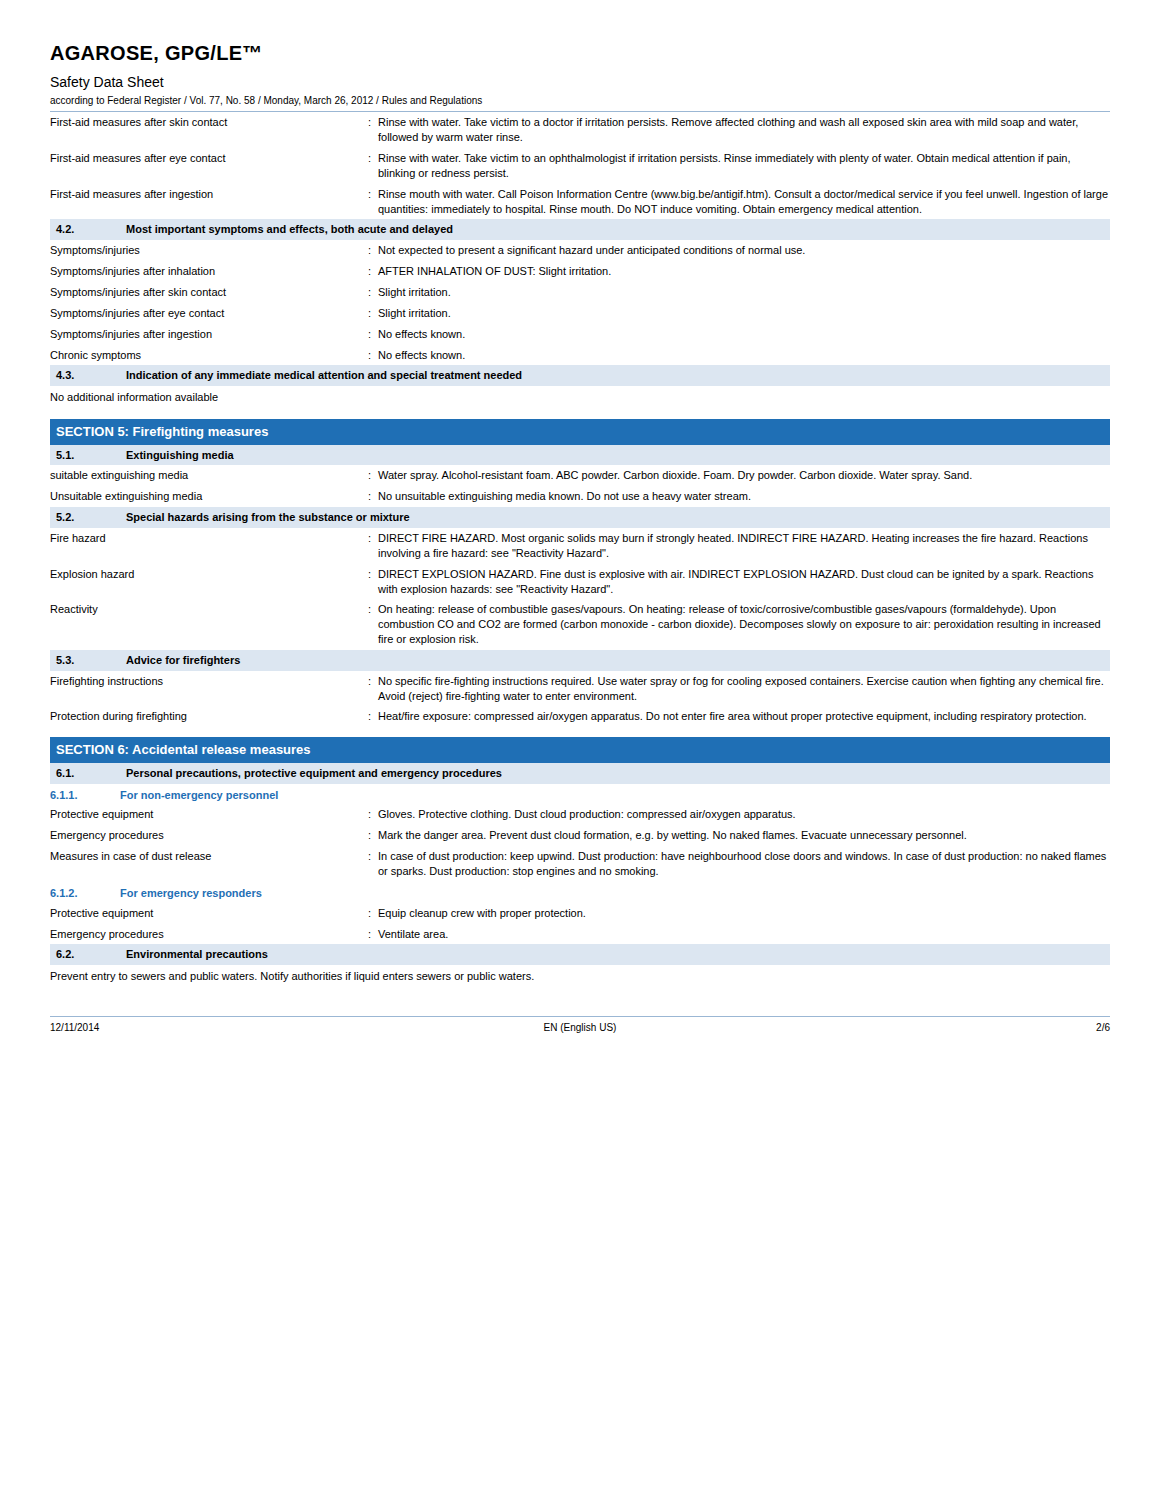AGAROSE, GPG/LE™
Safety Data Sheet
according to Federal Register / Vol. 77, No. 58 / Monday, March 26, 2012 / Rules and Regulations
| First-aid measures after skin contact | : | Rinse with water. Take victim to a doctor if irritation persists. Remove affected clothing and wash all exposed skin area with mild soap and water, followed by warm water rinse. |
| First-aid measures after eye contact | : | Rinse with water. Take victim to an ophthalmologist if irritation persists. Rinse immediately with plenty of water. Obtain medical attention if pain, blinking or redness persist. |
| First-aid measures after ingestion | : | Rinse mouth with water. Call Poison Information Centre (www.big.be/antigif.htm). Consult a doctor/medical service if you feel unwell. Ingestion of large quantities: immediately to hospital. Rinse mouth. Do NOT induce vomiting. Obtain emergency medical attention. |
4.2. Most important symptoms and effects, both acute and delayed
| Symptoms/injuries | : | Not expected to present a significant hazard under anticipated conditions of normal use. |
| Symptoms/injuries after inhalation | : | AFTER INHALATION OF DUST: Slight irritation. |
| Symptoms/injuries after skin contact | : | Slight irritation. |
| Symptoms/injuries after eye contact | : | Slight irritation. |
| Symptoms/injuries after ingestion | : | No effects known. |
| Chronic symptoms | : | No effects known. |
4.3. Indication of any immediate medical attention and special treatment needed
No additional information available
SECTION 5: Firefighting measures
5.1. Extinguishing media
| suitable extinguishing media | : | Water spray. Alcohol-resistant foam. ABC powder. Carbon dioxide. Foam. Dry powder. Carbon dioxide. Water spray. Sand. |
| Unsuitable extinguishing media | : | No unsuitable extinguishing media known. Do not use a heavy water stream. |
5.2. Special hazards arising from the substance or mixture
| Fire hazard | : | DIRECT FIRE HAZARD. Most organic solids may burn if strongly heated. INDIRECT FIRE HAZARD. Heating increases the fire hazard. Reactions involving a fire hazard: see "Reactivity Hazard". |
| Explosion hazard | : | DIRECT EXPLOSION HAZARD. Fine dust is explosive with air. INDIRECT EXPLOSION HAZARD. Dust cloud can be ignited by a spark. Reactions with explosion hazards: see "Reactivity Hazard". |
| Reactivity | : | On heating: release of combustible gases/vapours. On heating: release of toxic/corrosive/combustible gases/vapours (formaldehyde). Upon combustion CO and CO2 are formed (carbon monoxide - carbon dioxide). Decomposes slowly on exposure to air: peroxidation resulting in increased fire or explosion risk. |
5.3. Advice for firefighters
| Firefighting instructions | : | No specific fire-fighting instructions required. Use water spray or fog for cooling exposed containers. Exercise caution when fighting any chemical fire. Avoid (reject) fire-fighting water to enter environment. |
| Protection during firefighting | : | Heat/fire exposure: compressed air/oxygen apparatus. Do not enter fire area without proper protective equipment, including respiratory protection. |
SECTION 6: Accidental release measures
6.1. Personal precautions, protective equipment and emergency procedures
6.1.1. For non-emergency personnel
| Protective equipment | : | Gloves. Protective clothing. Dust cloud production: compressed air/oxygen apparatus. |
| Emergency procedures | : | Mark the danger area. Prevent dust cloud formation, e.g. by wetting. No naked flames. Evacuate unnecessary personnel. |
| Measures in case of dust release | : | In case of dust production: keep upwind. Dust production: have neighbourhood close doors and windows. In case of dust production: no naked flames or sparks. Dust production: stop engines and no smoking. |
6.1.2. For emergency responders
| Protective equipment | : | Equip cleanup crew with proper protection. |
| Emergency procedures | : | Ventilate area. |
6.2. Environmental precautions
Prevent entry to sewers and public waters. Notify authorities if liquid enters sewers or public waters.
12/11/2014
EN (English US)
2/6